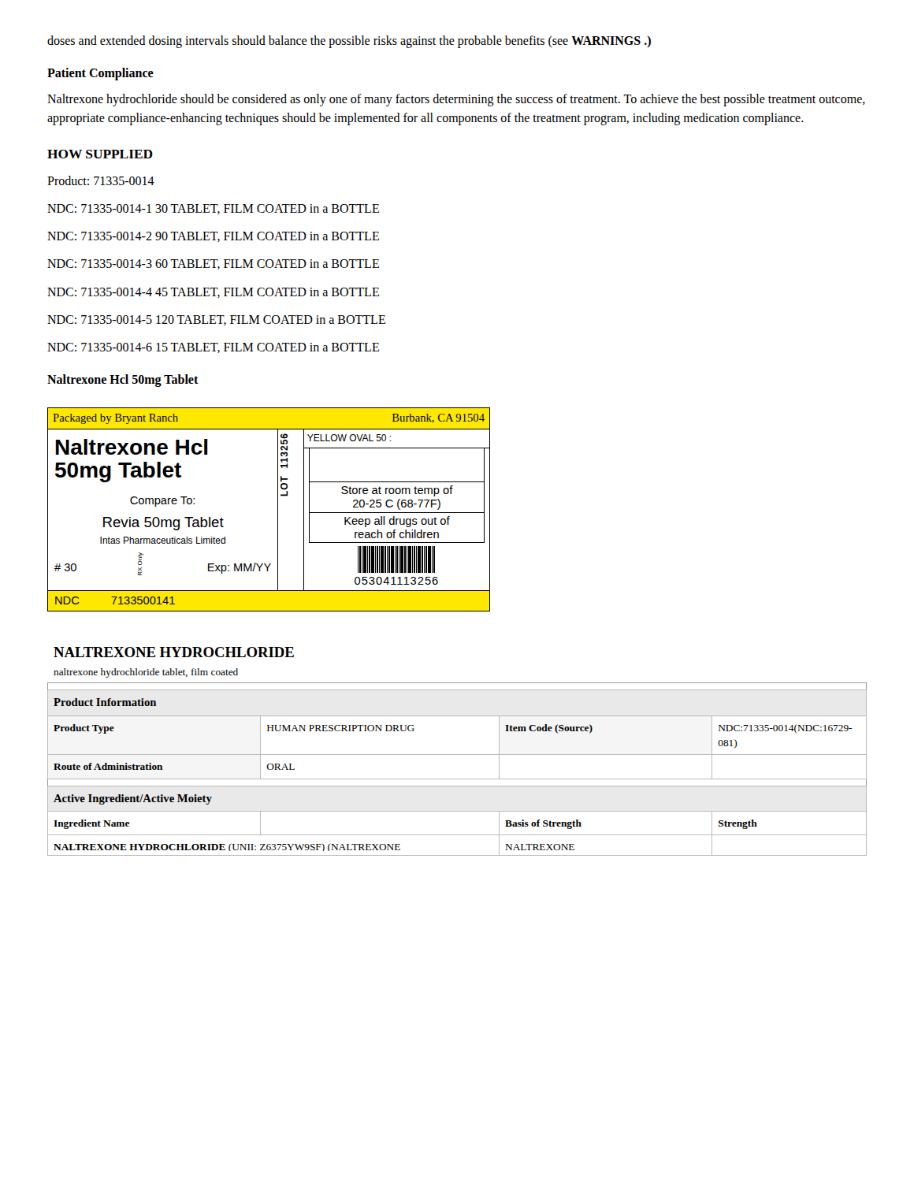doses and extended dosing intervals should balance the possible risks against the probable benefits (see WARNINGS .)
Patient Compliance
Naltrexone hydrochloride should be considered as only one of many factors determining the success of treatment. To achieve the best possible treatment outcome, appropriate compliance-enhancing techniques should be implemented for all components of the treatment program, including medication compliance.
HOW SUPPLIED
Product: 71335-0014
NDC: 71335-0014-1 30 TABLET, FILM COATED in a BOTTLE
NDC: 71335-0014-2 90 TABLET, FILM COATED in a BOTTLE
NDC: 71335-0014-3 60 TABLET, FILM COATED in a BOTTLE
NDC: 71335-0014-4 45 TABLET, FILM COATED in a BOTTLE
NDC: 71335-0014-5 120 TABLET, FILM COATED in a BOTTLE
NDC: 71335-0014-6 15 TABLET, FILM COATED in a BOTTLE
Naltrexone Hcl 50mg Tablet
Packaged by Bryant Ranch Burbank, CA 91504
Naltrexone Hcl
50mg Tablet
Compare To:
Revia 50mg Tablet
Intas Pharmaceuticals Limited
# 30 RX Only Exp: MM/YY
LOT 113256
YELLOW OVAL 50 :
Store at room temp of
20-25 C (68-77F)
Keep all drugs out of
reach of children
053041113256
NDC 7133500141
NALTREXONE HYDROCHLORIDE naltrexone hydrochloride tablet, film coated
| Product Information |
| --- |
| Product Type | HUMAN PRESCRIPTION DRUG | Item Code (Source) | NDC:71335-0014(NDC:16729-081) |
| Route of Administration | ORAL | | |
| Active Ingredient/Active Moiety |
| Ingredient Name | | Basis of Strength | Strength |
| NALTREXONE HYDROCHLORIDE (UNII: Z6375YW9SF) (NALTREXONE | NALTREXONE | |